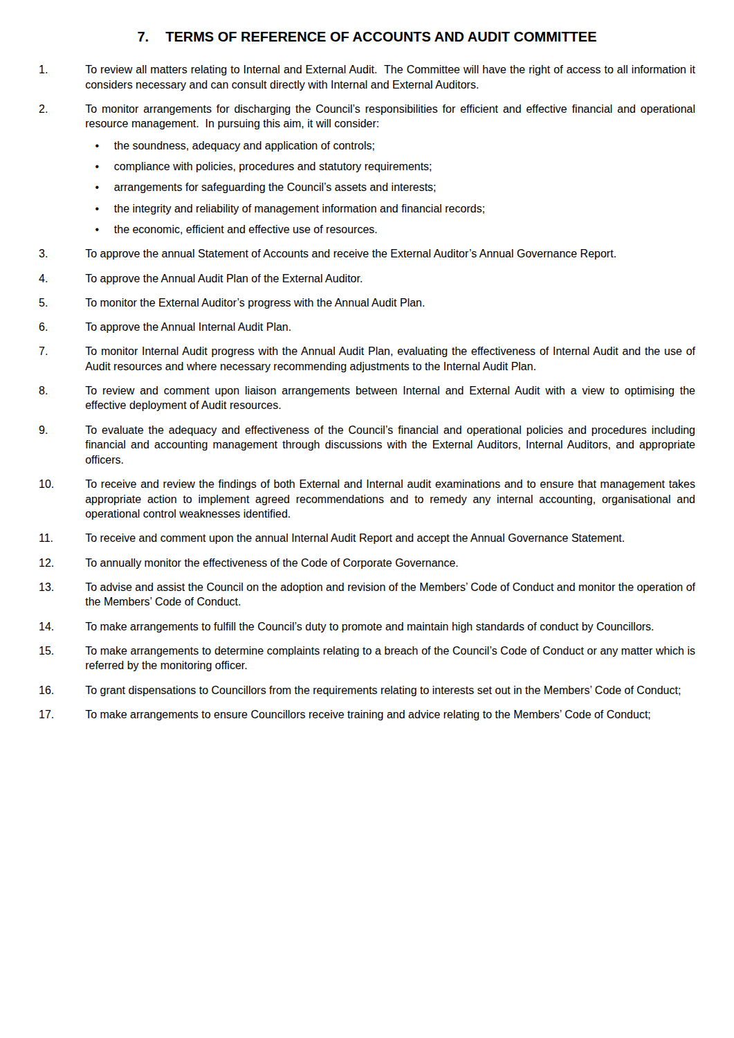7. TERMS OF REFERENCE OF ACCOUNTS AND AUDIT COMMITTEE
To review all matters relating to Internal and External Audit. The Committee will have the right of access to all information it considers necessary and can consult directly with Internal and External Auditors.
To monitor arrangements for discharging the Council’s responsibilities for efficient and effective financial and operational resource management. In pursuing this aim, it will consider:
the soundness, adequacy and application of controls;
compliance with policies, procedures and statutory requirements;
arrangements for safeguarding the Council’s assets and interests;
the integrity and reliability of management information and financial records;
the economic, efficient and effective use of resources.
To approve the annual Statement of Accounts and receive the External Auditor’s Annual Governance Report.
To approve the Annual Audit Plan of the External Auditor.
To monitor the External Auditor’s progress with the Annual Audit Plan.
To approve the Annual Internal Audit Plan.
To monitor Internal Audit progress with the Annual Audit Plan, evaluating the effectiveness of Internal Audit and the use of Audit resources and where necessary recommending adjustments to the Internal Audit Plan.
To review and comment upon liaison arrangements between Internal and External Audit with a view to optimising the effective deployment of Audit resources.
To evaluate the adequacy and effectiveness of the Council’s financial and operational policies and procedures including financial and accounting management through discussions with the External Auditors, Internal Auditors, and appropriate officers.
To receive and review the findings of both External and Internal audit examinations and to ensure that management takes appropriate action to implement agreed recommendations and to remedy any internal accounting, organisational and operational control weaknesses identified.
To receive and comment upon the annual Internal Audit Report and accept the Annual Governance Statement.
To annually monitor the effectiveness of the Code of Corporate Governance.
To advise and assist the Council on the adoption and revision of the Members’ Code of Conduct and monitor the operation of the Members’ Code of Conduct.
To make arrangements to fulfill the Council’s duty to promote and maintain high standards of conduct by Councillors.
To make arrangements to determine complaints relating to a breach of the Council’s Code of Conduct or any matter which is referred by the monitoring officer.
To grant dispensations to Councillors from the requirements relating to interests set out in the Members’ Code of Conduct;
To make arrangements to ensure Councillors receive training and advice relating to the Members’ Code of Conduct;